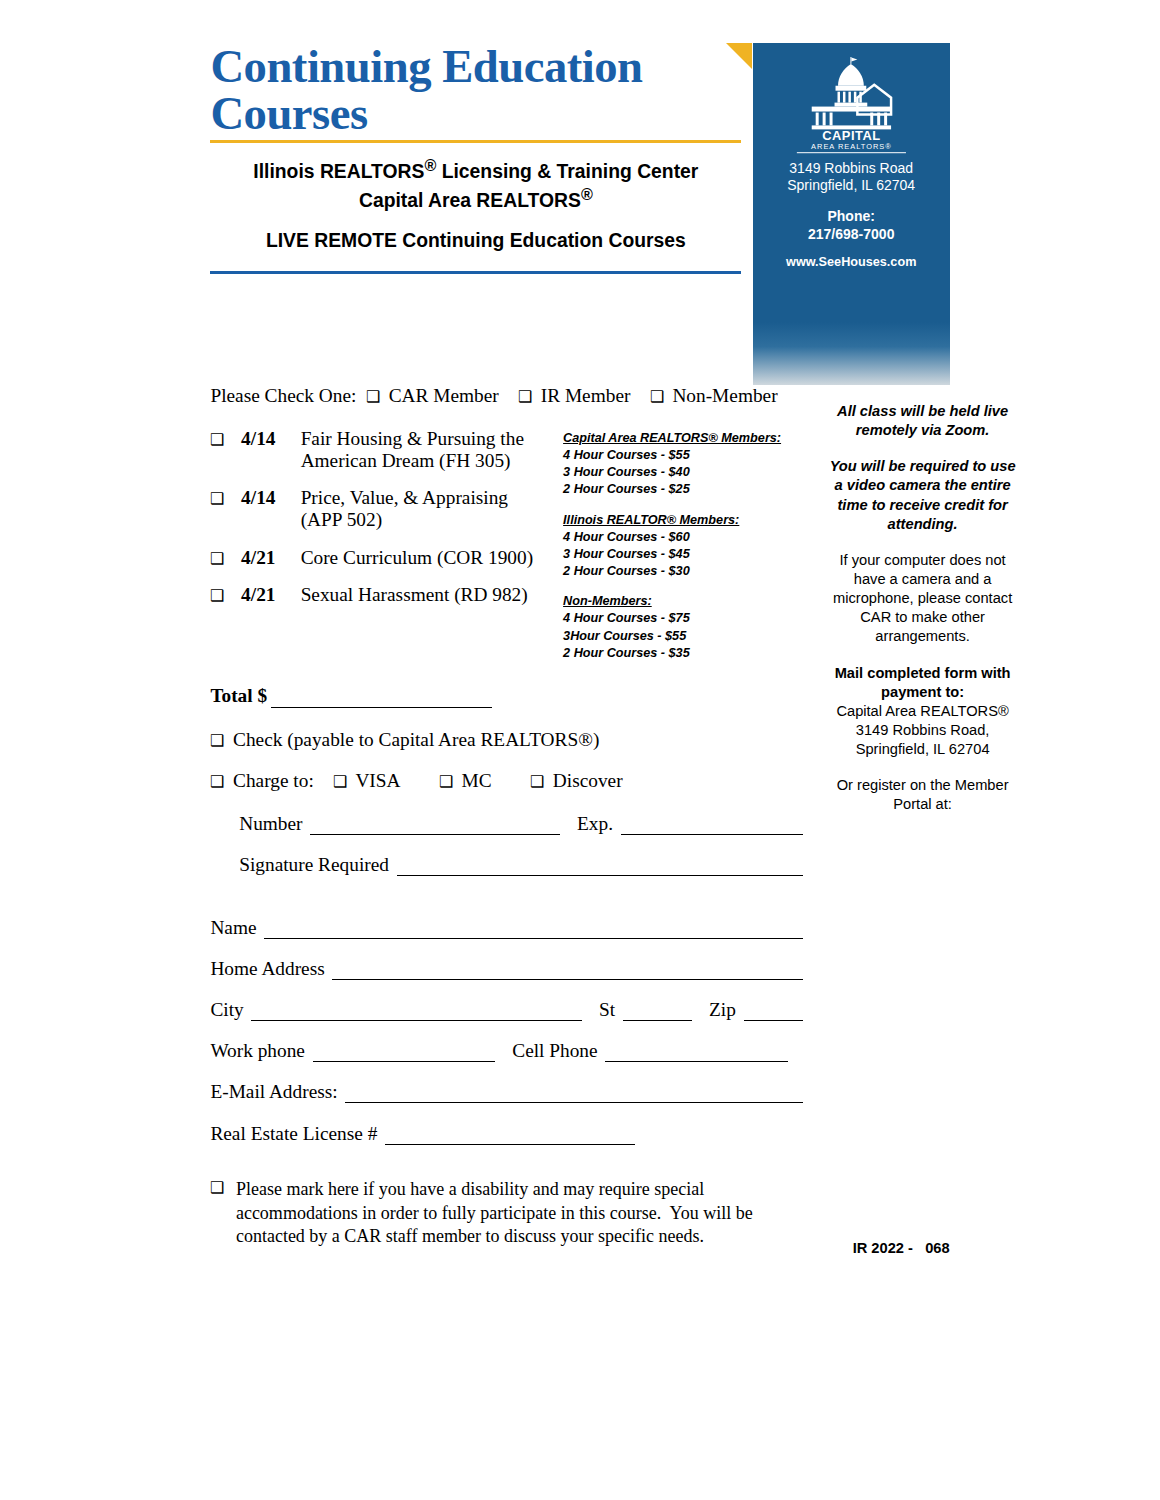Continuing Education Courses
Illinois REALTORS® Licensing & Training Center Capital Area REALTORS® LIVE REMOTE Continuing Education Courses
CAPITAL AREA REALTORS®
3149 Robbins Road
Springfield, IL 62704
Phone:
217/698-7000
www.SeeHouses.com
Please Check One: ❑ CAR Member ❑ IR Member ❑ Non-Member
❑
4/14
Fair Housing & Pursuing the American Dream (FH 305)
❑
4/14
Price, Value, & Appraising
(APP 502)
❑
4/21
Core Curriculum (COR 1900)
❑
4/21
Sexual Harassment (RD 982)
Capital Area REALTORS® Members:
4 Hour Courses - $55
3 Hour Courses - $40
2 Hour Courses - $25
Illinois REALTOR® Members:
4 Hour Courses - $60
3 Hour Courses - $45
2 Hour Courses - $30
Non-Members:
4 Hour Courses - $75
3Hour Courses - $55
2 Hour Courses - $35
Total $
❑ Check (payable to Capital Area REALTORS®)
❑ Charge to: ❑ VISA ❑ MC ❑ Discover
Number Exp.
Signature Required
Name
Home Address
City St Zip
Work phone Cell Phone
E-Mail Address:
Real Estate License #
❑ Please mark here if you have a disability and may require special accommodations in order to fully participate in this course. You will be contacted by a CAR staff member to discuss your specific needs.
All class will be held live remotely via Zoom.
You will be required to use a video camera the entire time to receive credit for attending.
If your computer does not have a camera and a microphone, please contact CAR to make other arrangements.
Mail completed form with payment to:
Capital Area REALTORS®
3149 Robbins Road, Springfield, IL 62704
Or register on the Member Portal at:
IR 2022 - 068